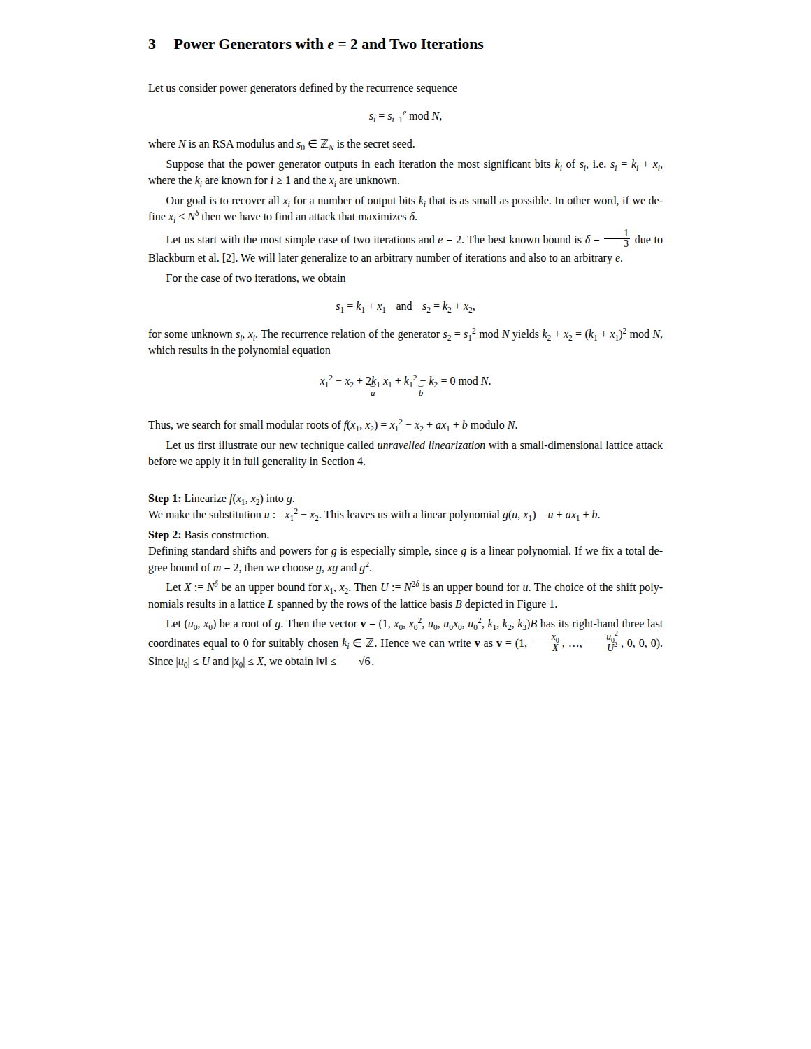3 Power Generators with e = 2 and Two Iterations
Let us consider power generators defined by the recurrence sequence
si = si−1e mod N,
where N is an RSA modulus and s0 ∈ ℤN is the secret seed.
Suppose that the power generator outputs in each iteration the most significant bits ki of si, i.e. si = ki + xi, where the ki are known for i ≥ 1 and the xi are unknown.
Our goal is to recover all xi for a number of output bits ki that is as small as possible. In other word, if we define xi < Nδ then we have to find an attack that maximizes δ.
Let us start with the most simple case of two iterations and e = 2. The best known bound is δ = 13 due to Blackburn et al. [2]. We will later generalize to an arbitrary number of iterations and also to an arbitrary e.
For the case of two iterations, we obtain
s1 = k1 + x1and s2 = k2 + x2,
for some unknown si, xi. The recurrence relation of the generator s2 = s12 mod N yields k2 + x2 = (k1 + x1)2 mod N, which results in the polynomial equation
x12 − x2 + 2k1⏟a x1 + k12 − k2⏟b = 0 mod N.
Thus, we search for small modular roots of f(x1, x2) = x12 − x2 + ax1 + b modulo N.
Let us first illustrate our new technique called unravelled linearization with a small-dimensional lattice attack before we apply it in full generality in Section 4.
Step 1: Linearize f(x1, x2) into g.
We make the substitution u := x12 − x2. This leaves us with a linear polynomial g(u, x1) = u + ax1 + b.
Step 2: Basis construction.
Defining standard shifts and powers for g is especially simple, since g is a linear polynomial. If we fix a total degree bound of m = 2, then we choose g, xg and g2.
Let X := Nδ be an upper bound for x1, x2. Then U := N2δ is an upper bound for u. The choice of the shift polynomials results in a lattice L spanned by the rows of the lattice basis B depicted in Figure 1.
Let (u0, x0) be a root of g. Then the vector v = (1, x0, x02, u0, u0x0, u02, k1, k2, k3)B has its right-hand three last coordinates equal to 0 for suitably chosen ki ∈ ℤ. Hence we can write v as v = (1, x0 X, …, u02 U2, 0, 0, 0). Since |u0| ≤ U and |x0| ≤ X, we obtain ‖v‖ ≤ 6.